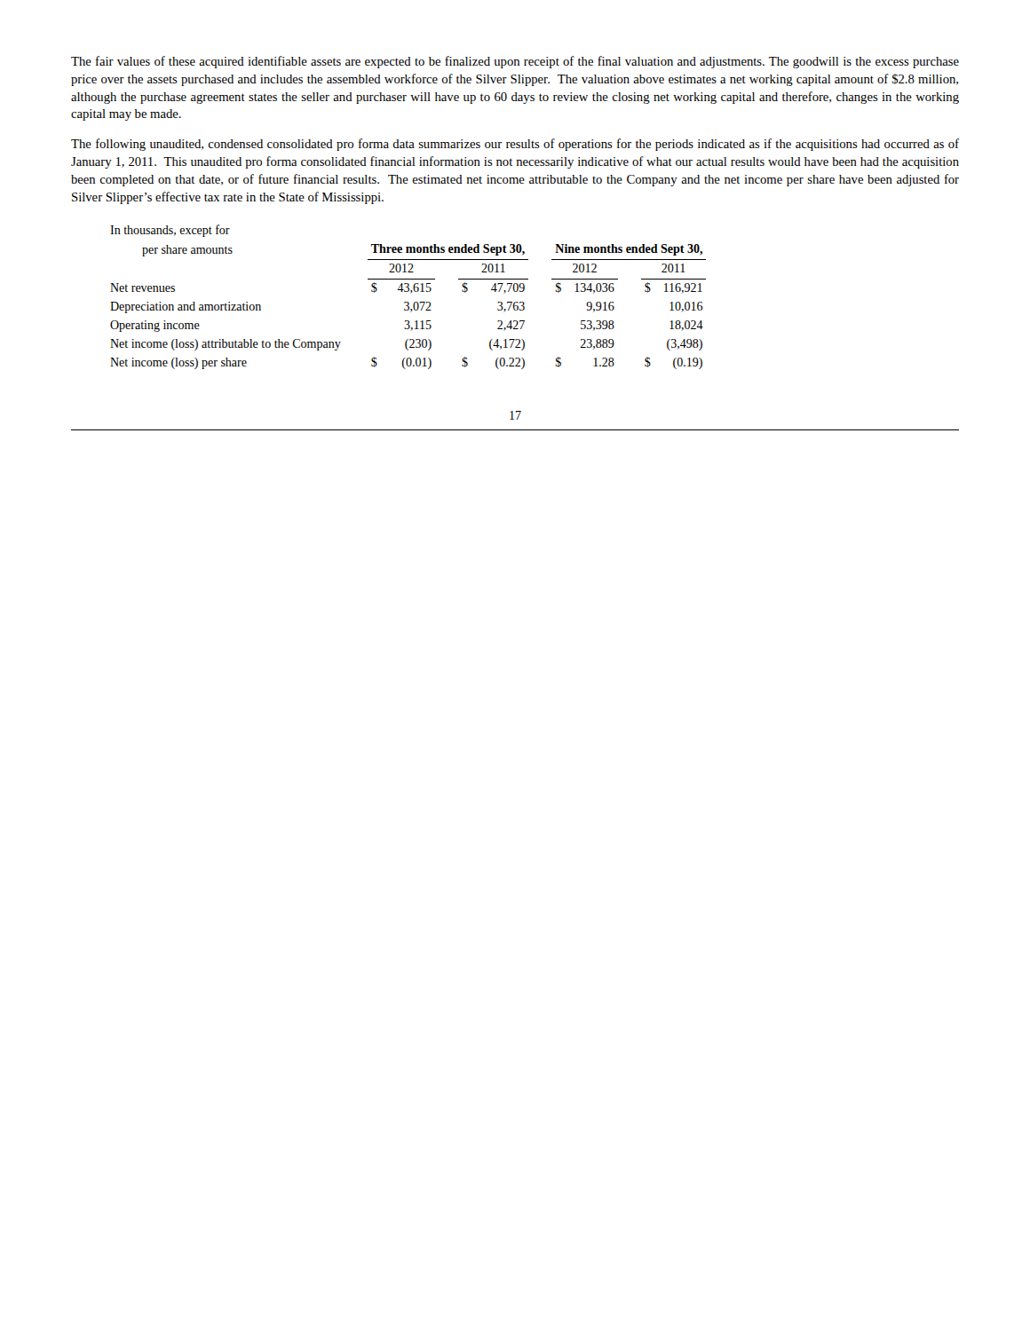The fair values of these acquired identifiable assets are expected to be finalized upon receipt of the final valuation and adjustments. The goodwill is the excess purchase price over the assets purchased and includes the assembled workforce of the Silver Slipper. The valuation above estimates a net working capital amount of $2.8 million, although the purchase agreement states the seller and purchaser will have up to 60 days to review the closing net working capital and therefore, changes in the working capital may be made.
The following unaudited, condensed consolidated pro forma data summarizes our results of operations for the periods indicated as if the acquisitions had occurred as of January 1, 2011. This unaudited pro forma consolidated financial information is not necessarily indicative of what our actual results would have been had the acquisition been completed on that date, or of future financial results. The estimated net income attributable to the Company and the net income per share have been adjusted for Silver Slipper’s effective tax rate in the State of Mississippi.
| In thousands, except for | | | | |
| per share amounts | | Three months ended Sept 30, | | Nine months ended Sept 30, |
| | | 2012 | | 2011 | | 2012 | | 2011 |
| Net revenues | | $ | 43,615 | | $ | 47,709 | | $ | 134,036 | | $ | 116,921 |
| Depreciation and amortization | | | 3,072 | | | 3,763 | | | 9,916 | | | 10,016 |
| Operating income | | | 3,115 | | | 2,427 | | | 53,398 | | | 18,024 |
| Net income (loss) attributable to the Company | | | (230) | | | (4,172) | | | 23,889 | | | (3,498) |
| Net income (loss) per share | | $ | (0.01) | | $ | (0.22) | | $ | 1.28 | | $ | (0.19) |
17